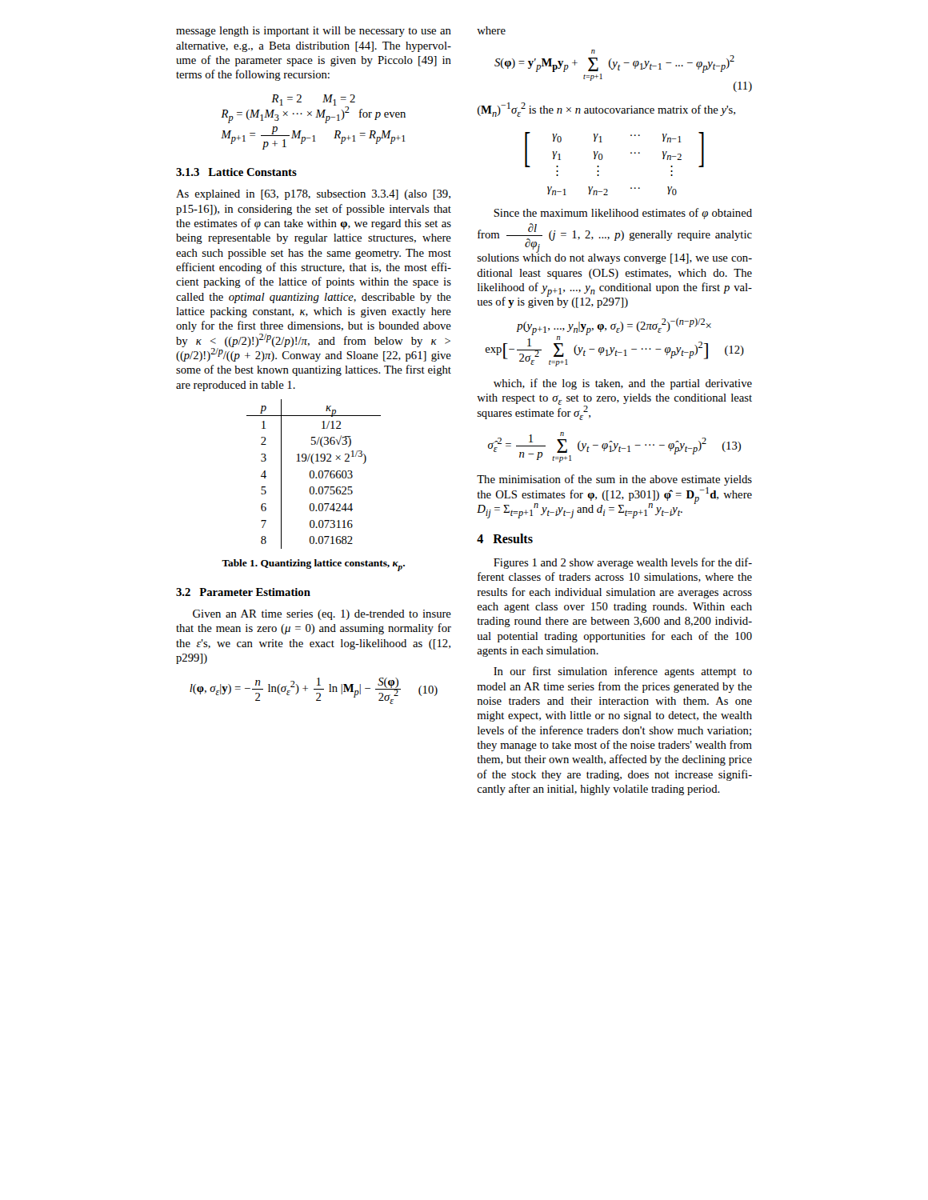message length is important it will be necessary to use an alternative, e.g., a Beta distribution [44]. The hypervolume of the parameter space is given by Piccolo [49] in terms of the following recursion:
R1 = 2 M1 = 2 Rp = (M1M3 × ··· × Mp−1)2 for p even Mp+1 = pp + 1 Mp−1 Rp+1 = RpMp+1
3.1.3 Lattice Constants
As explained in [63, p178, subsection 3.3.4] (also [39, p15-16]), in considering the set of possible intervals that the estimates of φ can take within φ, we regard this set as being representable by regular lattice structures, where each such possible set has the same geometry. The most efficient encoding of this structure, that is, the most efficient packing of the lattice of points within the space is called the optimal quantizing lattice, describable by the lattice packing constant, κ, which is given exactly here only for the first three dimensions, but is bounded above by κ < ((p/2)!)2/p(2/p)!/π, and from below by κ > ((p/2)!)2/p/((p + 2)π). Conway and Sloane [22, p61] give some of the best known quantizing lattices. The first eight are reproduced in table 1.
| p | κ p |
| --- | --- |
| 1 | 1/12 |
| 2 | 5/(36√3̅) |
| 3 | 19/(192 × 2 1/3 ) |
| 4 | 0.076603 |
| 5 | 0.075625 |
| 6 | 0.074244 |
| 7 | 0.073116 |
| 8 | 0.071682 |
Table 1. Quantizing lattice constants, κp.
3.2 Parameter Estimation
Given an AR time series (eq. 1) de-trended to insure that the mean is zero (μ = 0) and assuming normality for the ε's, we can write the exact log-likelihood as ([12, p299])
l(φ, σε|y) = −n 2 ln(σε2) + 12 ln |Mp| − S(φ) 2σε2 (10)
where
S(φ) = y′pMpyp + nΣt=p+1 (yt − φ1yt−1 − ... − φpyt−p)2
(11)
(Mn)−1σε2 is the n × n autocovariance matrix of the y's,
[
| γ 0 | γ 1 | ··· | γ n −1 |
| γ 1 | γ 0 | ··· | γ n −2 |
| ⋮ | ⋮ | | ⋮ |
| γ n −1 | γ n −2 | ··· | γ 0 |
]
Since the maximum likelihood estimates of φ obtained from ∂l∂φj (j = 1, 2, ..., p) generally require analytic solutions which do not always converge [14], we use conditional least squares (OLS) estimates, which do. The likelihood of yp+1, ..., yn conditional upon the first p values of y is given by ([12, p297])
p(yp+1, ..., yn|yp, φ, σε) = (2πσε2)−(n−p)/2×
exp[−12σε2 nΣt=p+1 (yt − φ1yt−1 − ··· − φpyt−p)2] (12)
which, if the log is taken, and the partial derivative with respect to σε set to zero, yields the conditional least squares estimate for σε2,
σ̂ε2 = 1 n − p nΣt=p+1 (yt − φ̂1yt−1 − ··· − φ̂pyt−p)2 (13)
The minimisation of the sum in the above estimate yields the OLS estimates for φ, ([12, p301]) φ̂ = Dp−1d, where Dij = Σt=p+1n yt−iyt−j and di = Σt=p+1n yt−iyt.
4 Results
Figures 1 and 2 show average wealth levels for the different classes of traders across 10 simulations, where the results for each individual simulation are averages across each agent class over 150 trading rounds. Within each trading round there are between 3,600 and 8,200 individual potential trading opportunities for each of the 100 agents in each simulation.
In our first simulation inference agents attempt to model an AR time series from the prices generated by the noise traders and their interaction with them. As one might expect, with little or no signal to detect, the wealth levels of the inference traders don't show much variation; they manage to take most of the noise traders' wealth from them, but their own wealth, affected by the declining price of the stock they are trading, does not increase significantly after an initial, highly volatile trading period.